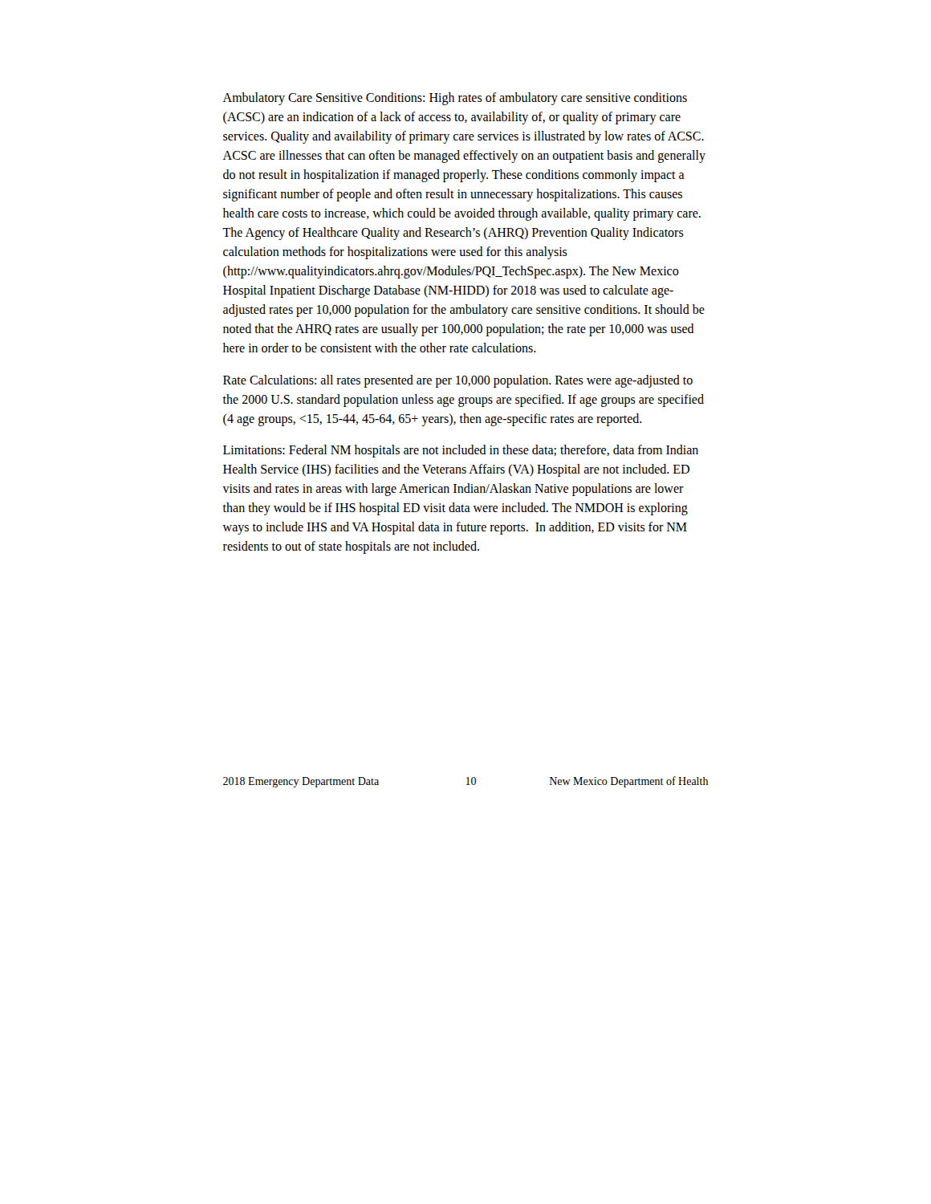Ambulatory Care Sensitive Conditions: High rates of ambulatory care sensitive conditions (ACSC) are an indication of a lack of access to, availability of, or quality of primary care services. Quality and availability of primary care services is illustrated by low rates of ACSC. ACSC are illnesses that can often be managed effectively on an outpatient basis and generally do not result in hospitalization if managed properly. These conditions commonly impact a significant number of people and often result in unnecessary hospitalizations. This causes health care costs to increase, which could be avoided through available, quality primary care. The Agency of Healthcare Quality and Research’s (AHRQ) Prevention Quality Indicators calculation methods for hospitalizations were used for this analysis (http://www.qualityindicators.ahrq.gov/Modules/PQI_TechSpec.aspx). The New Mexico Hospital Inpatient Discharge Database (NM-HIDD) for 2018 was used to calculate age-adjusted rates per 10,000 population for the ambulatory care sensitive conditions. It should be noted that the AHRQ rates are usually per 100,000 population; the rate per 10,000 was used here in order to be consistent with the other rate calculations.
Rate Calculations: all rates presented are per 10,000 population. Rates were age-adjusted to the 2000 U.S. standard population unless age groups are specified. If age groups are specified (4 age groups, <15, 15-44, 45-64, 65+ years), then age-specific rates are reported.
Limitations: Federal NM hospitals are not included in these data; therefore, data from Indian Health Service (IHS) facilities and the Veterans Affairs (VA) Hospital are not included. ED visits and rates in areas with large American Indian/Alaskan Native populations are lower than they would be if IHS hospital ED visit data were included. The NMDOH is exploring ways to include IHS and VA Hospital data in future reports. In addition, ED visits for NM residents to out of state hospitals are not included.
2018 Emergency Department Data 10 New Mexico Department of Health